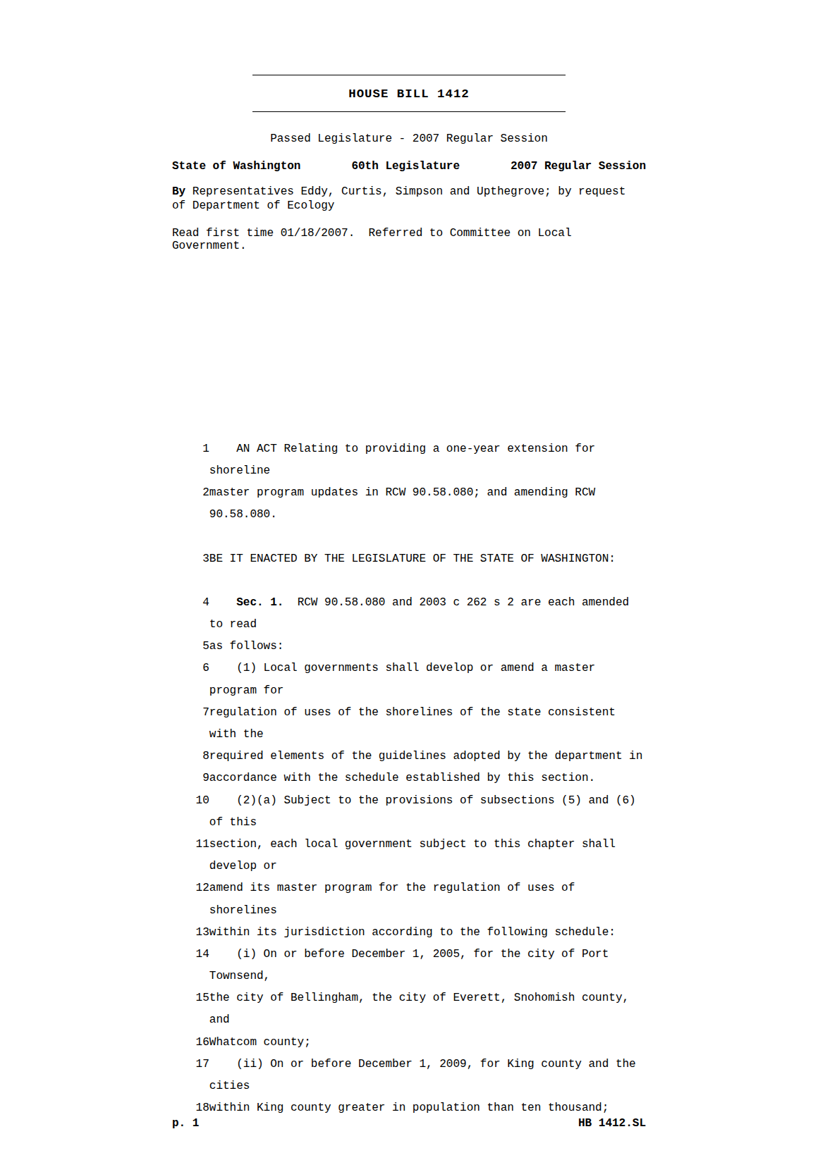HOUSE BILL 1412
Passed Legislature - 2007 Regular Session
State of Washington 60th Legislature 2007 Regular Session
By Representatives Eddy, Curtis, Simpson and Upthegrove; by request of Department of Ecology
Read first time 01/18/2007. Referred to Committee on Local Government.
| 1 | AN ACT Relating to providing a one-year extension for shoreline |
| 2 | master program updates in RCW 90.58.080; and amending RCW 90.58.080. |
| 3 | BE IT ENACTED BY THE LEGISLATURE OF THE STATE OF WASHINGTON: |
| 4 | Sec. 1. RCW 90.58.080 and 2003 c 262 s 2 are each amended to read |
| 5 | as follows: |
| 6 | (1) Local governments shall develop or amend a master program for |
| 7 | regulation of uses of the shorelines of the state consistent with the |
| 8 | required elements of the guidelines adopted by the department in |
| 9 | accordance with the schedule established by this section. |
| 10 | (2)(a) Subject to the provisions of subsections (5) and (6) of this |
| 11 | section, each local government subject to this chapter shall develop or |
| 12 | amend its master program for the regulation of uses of shorelines |
| 13 | within its jurisdiction according to the following schedule: |
| 14 | (i) On or before December 1, 2005, for the city of Port Townsend, |
| 15 | the city of Bellingham, the city of Everett, Snohomish county, and |
| 16 | Whatcom county; |
| 17 | (ii) On or before December 1, 2009, for King county and the cities |
| 18 | within King county greater in population than ten thousand; |
p. 1 HB 1412.SL